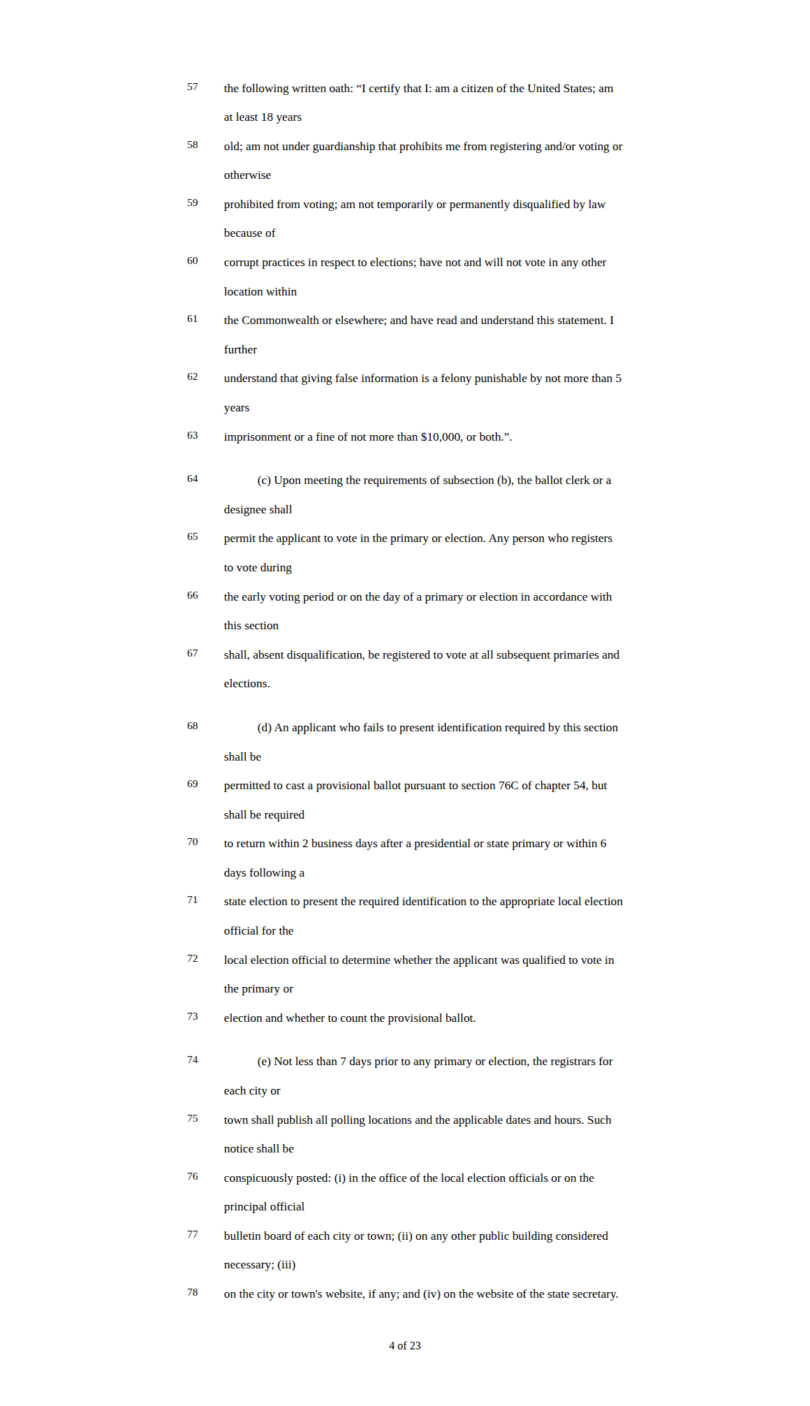57
the following written oath: “I certify that I: am a citizen of the United States; am at least 18 years
58
old; am not under guardianship that prohibits me from registering and/or voting or otherwise
59
prohibited from voting; am not temporarily or permanently disqualified by law because of
60
corrupt practices in respect to elections; have not and will not vote in any other location within
61
the Commonwealth or elsewhere; and have read and understand this statement. I further
62
understand that giving false information is a felony punishable by not more than 5 years
63
imprisonment or a fine of not more than $10,000, or both.”.
64
(c) Upon meeting the requirements of subsection (b), the ballot clerk or a designee shall
65
permit the applicant to vote in the primary or election. Any person who registers to vote during
66
the early voting period or on the day of a primary or election in accordance with this section
67
shall, absent disqualification, be registered to vote at all subsequent primaries and elections.
68
(d) An applicant who fails to present identification required by this section shall be
69
permitted to cast a provisional ballot pursuant to section 76C of chapter 54, but shall be required
70
to return within 2 business days after a presidential or state primary or within 6 days following a
71
state election to present the required identification to the appropriate local election official for the
72
local election official to determine whether the applicant was qualified to vote in the primary or
73
election and whether to count the provisional ballot.
74
(e) Not less than 7 days prior to any primary or election, the registrars for each city or
75
town shall publish all polling locations and the applicable dates and hours. Such notice shall be
76
conspicuously posted: (i) in the office of the local election officials or on the principal official
77
bulletin board of each city or town; (ii) on any other public building considered necessary; (iii)
78
on the city or town's website, if any; and (iv) on the website of the state secretary.
4 of 23